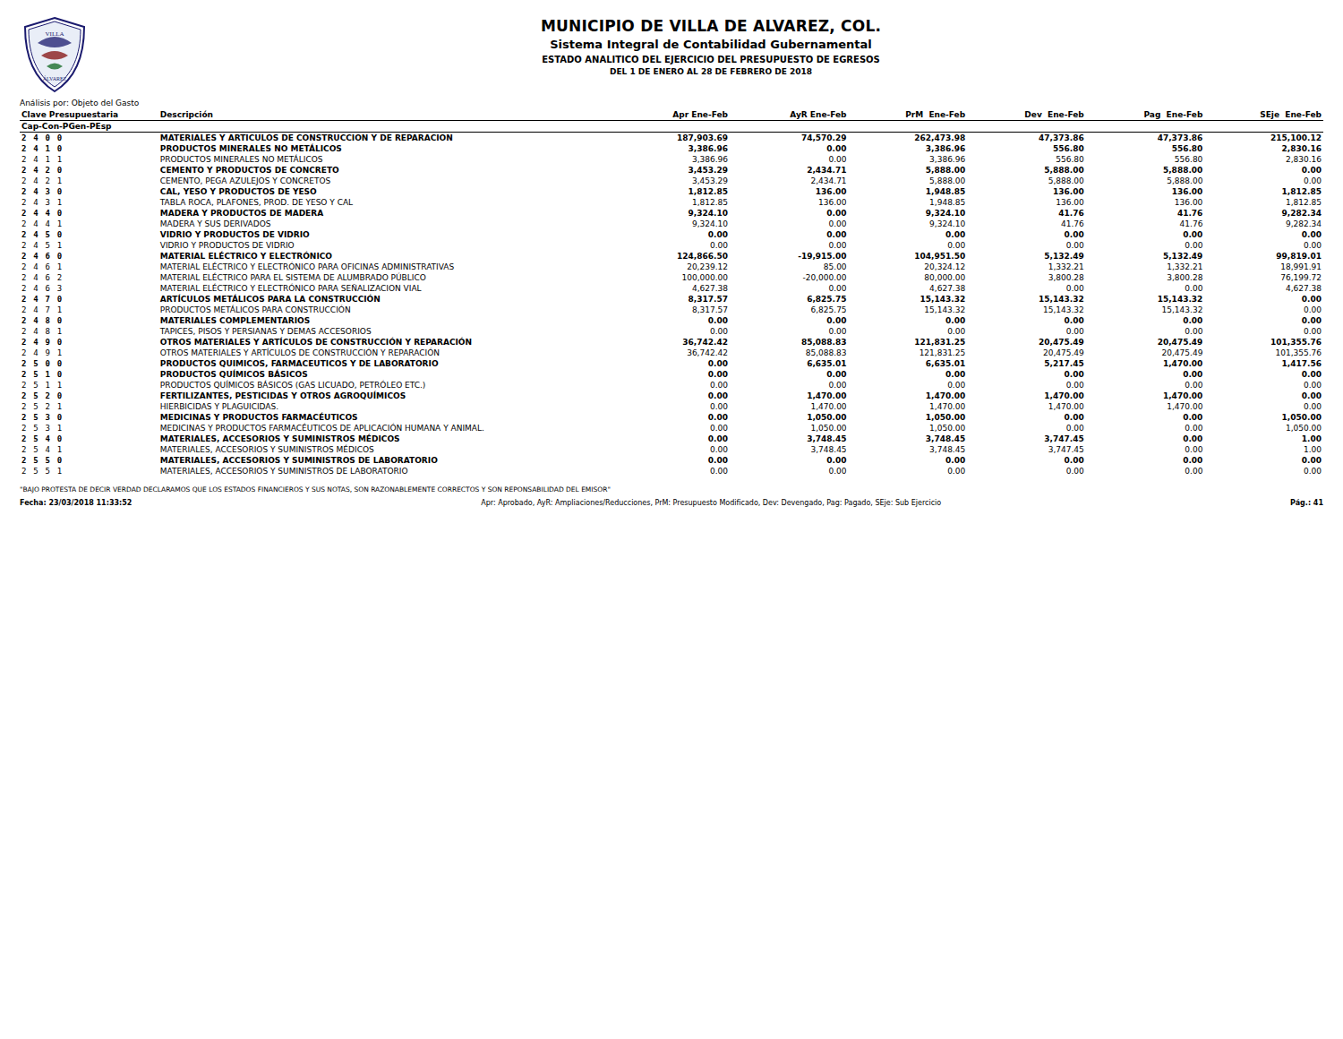VILLA ÁLVAREZ
MUNICIPIO DE VILLA DE ALVAREZ, COL.
Sistema Integral de Contabilidad Gubernamental
ESTADO ANALITICO DEL EJERCICIO DEL PRESUPUESTO DE EGRESOS
DEL 1 DE ENERO AL 28 DE FEBRERO DE 2018
Análisis por: Objeto del Gasto
| Clave Presupuestaria | Descripción | Apr Ene-Feb | AyR Ene-Feb | PrM Ene-Feb | Dev Ene-Feb | Pag Ene-Feb | SEje Ene-Feb |
| --- | --- | --- | --- | --- | --- | --- | --- |
| Cap-Con-PGen-PEsp | |
| 2 4 0 0 | MATERIALES Y ARTICULOS DE CONSTRUCCION Y DE REPARACION | 187,903.69 | 74,570.29 | 262,473.98 | 47,373.86 | 47,373.86 | 215,100.12 |
| 2 4 1 0 | PRODUCTOS MINERALES NO METÁLICOS | 3,386.96 | 0.00 | 3,386.96 | 556.80 | 556.80 | 2,830.16 |
| 2 4 1 1 | PRODUCTOS MINERALES NO METÁLICOS | 3,386.96 | 0.00 | 3,386.96 | 556.80 | 556.80 | 2,830.16 |
| 2 4 2 0 | CEMENTO Y PRODUCTOS DE CONCRETO | 3,453.29 | 2,434.71 | 5,888.00 | 5,888.00 | 5,888.00 | 0.00 |
| 2 4 2 1 | CEMENTO, PEGA AZULEJOS Y CONCRETOS | 3,453.29 | 2,434.71 | 5,888.00 | 5,888.00 | 5,888.00 | 0.00 |
| 2 4 3 0 | CAL, YESO Y PRODUCTOS DE YESO | 1,812.85 | 136.00 | 1,948.85 | 136.00 | 136.00 | 1,812.85 |
| 2 4 3 1 | TABLA ROCA, PLAFONES, PROD. DE YESO Y CAL | 1,812.85 | 136.00 | 1,948.85 | 136.00 | 136.00 | 1,812.85 |
| 2 4 4 0 | MADERA Y PRODUCTOS DE MADERA | 9,324.10 | 0.00 | 9,324.10 | 41.76 | 41.76 | 9,282.34 |
| 2 4 4 1 | MADERA Y SUS DERIVADOS | 9,324.10 | 0.00 | 9,324.10 | 41.76 | 41.76 | 9,282.34 |
| 2 4 5 0 | VIDRIO Y PRODUCTOS DE VIDRIO | 0.00 | 0.00 | 0.00 | 0.00 | 0.00 | 0.00 |
| 2 4 5 1 | VIDRIO Y PRODUCTOS DE VIDRIO | 0.00 | 0.00 | 0.00 | 0.00 | 0.00 | 0.00 |
| 2 4 6 0 | MATERIAL ELÉCTRICO Y ELECTRÓNICO | 124,866.50 | -19,915.00 | 104,951.50 | 5,132.49 | 5,132.49 | 99,819.01 |
| 2 4 6 1 | MATERIAL ELÉCTRICO Y ELECTRÓNICO PARA OFICINAS ADMINISTRATIVAS | 20,239.12 | 85.00 | 20,324.12 | 1,332.21 | 1,332.21 | 18,991.91 |
| 2 4 6 2 | MATERIAL ELÉCTRICO PARA EL SISTEMA DE ALUMBRADO PÚBLICO | 100,000.00 | -20,000.00 | 80,000.00 | 3,800.28 | 3,800.28 | 76,199.72 |
| 2 4 6 3 | MATERIAL ELÉCTRICO Y ELECTRÓNICO PARA SEÑALIZACION VIAL | 4,627.38 | 0.00 | 4,627.38 | 0.00 | 0.00 | 4,627.38 |
| 2 4 7 0 | ARTÍCULOS METÁLICOS PARA LA CONSTRUCCIÓN | 8,317.57 | 6,825.75 | 15,143.32 | 15,143.32 | 15,143.32 | 0.00 |
| 2 4 7 1 | PRODUCTOS METÁLICOS PARA CONSTRUCCIÓN | 8,317.57 | 6,825.75 | 15,143.32 | 15,143.32 | 15,143.32 | 0.00 |
| 2 4 8 0 | MATERIALES COMPLEMENTARIOS | 0.00 | 0.00 | 0.00 | 0.00 | 0.00 | 0.00 |
| 2 4 8 1 | TAPICES, PISOS Y PERSIANAS Y DEMAS ACCESORIOS | 0.00 | 0.00 | 0.00 | 0.00 | 0.00 | 0.00 |
| 2 4 9 0 | OTROS MATERIALES Y ARTÍCULOS DE CONSTRUCCIÓN Y REPARACIÓN | 36,742.42 | 85,088.83 | 121,831.25 | 20,475.49 | 20,475.49 | 101,355.76 |
| 2 4 9 1 | OTROS MATERIALES Y ARTÍCULOS DE CONSTRUCCIÓN Y REPARACIÓN | 36,742.42 | 85,088.83 | 121,831.25 | 20,475.49 | 20,475.49 | 101,355.76 |
| 2 5 0 0 | PRODUCTOS QUIMICOS, FARMACEUTICOS Y DE LABORATORIO | 0.00 | 6,635.01 | 6,635.01 | 5,217.45 | 1,470.00 | 1,417.56 |
| 2 5 1 0 | PRODUCTOS QUÍMICOS BÁSICOS | 0.00 | 0.00 | 0.00 | 0.00 | 0.00 | 0.00 |
| 2 5 1 1 | PRODUCTOS QUÍMICOS BÁSICOS (GAS LICUADO, PETRÓLEO ETC.) | 0.00 | 0.00 | 0.00 | 0.00 | 0.00 | 0.00 |
| 2 5 2 0 | FERTILIZANTES, PESTICIDAS Y OTROS AGROQUÍMICOS | 0.00 | 1,470.00 | 1,470.00 | 1,470.00 | 1,470.00 | 0.00 |
| 2 5 2 1 | HIERBICIDAS Y PLAGUICIDAS. | 0.00 | 1,470.00 | 1,470.00 | 1,470.00 | 1,470.00 | 0.00 |
| 2 5 3 0 | MEDICINAS Y PRODUCTOS FARMACÉUTICOS | 0.00 | 1,050.00 | 1,050.00 | 0.00 | 0.00 | 1,050.00 |
| 2 5 3 1 | MEDICINAS Y PRODUCTOS FARMACÉUTICOS DE APLICACIÓN HUMANA Y ANIMAL. | 0.00 | 1,050.00 | 1,050.00 | 0.00 | 0.00 | 1,050.00 |
| 2 5 4 0 | MATERIALES, ACCESORIOS Y SUMINISTROS MÉDICOS | 0.00 | 3,748.45 | 3,748.45 | 3,747.45 | 0.00 | 1.00 |
| 2 5 4 1 | MATERIALES, ACCESORIOS Y SUMINISTROS MÉDICOS | 0.00 | 3,748.45 | 3,748.45 | 3,747.45 | 0.00 | 1.00 |
| 2 5 5 0 | MATERIALES, ACCESORIOS Y SUMINISTROS DE LABORATORIO | 0.00 | 0.00 | 0.00 | 0.00 | 0.00 | 0.00 |
| 2 5 5 1 | MATERIALES, ACCESORIOS Y SUMINISTROS DE LABORATORIO | 0.00 | 0.00 | 0.00 | 0.00 | 0.00 | 0.00 |
"BAJO PROTESTA DE DECIR VERDAD DECLARAMOS QUE LOS ESTADOS FINANCIEROS Y SUS NOTAS, SON RAZONABLEMENTE CORRECTOS Y SON REPONSABILIDAD DEL EMISOR"
Fecha: 23/03/2018 11:33:52
Apr: Aprobado, AyR: Ampliaciones/Reducciones, PrM: Presupuesto Modificado, Dev: Devengado, Pag: Pagado, SEje: Sub Ejercicio
Pág.: 41